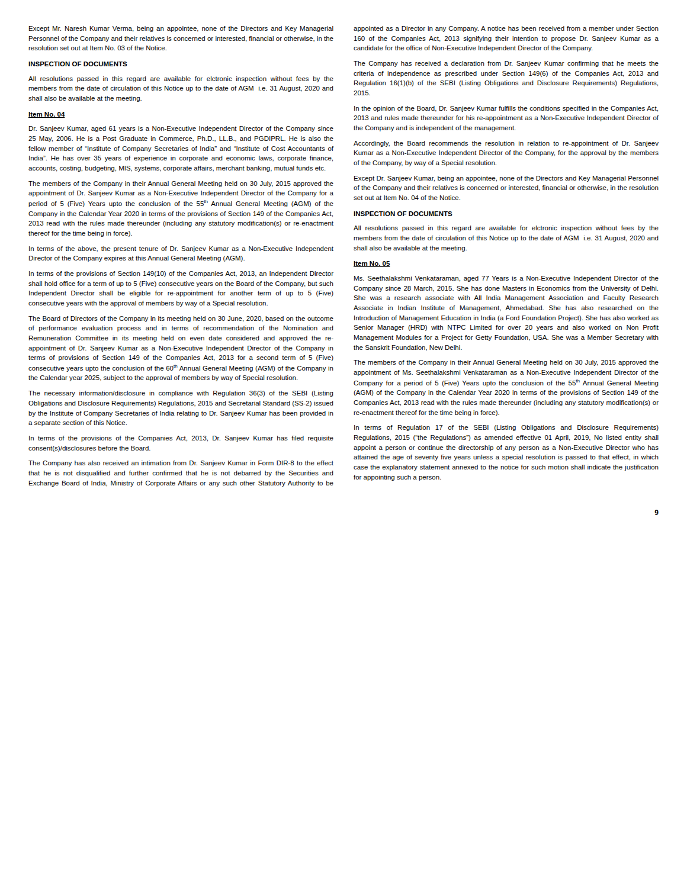Except Mr. Naresh Kumar Verma, being an appointee, none of the Directors and Key Managerial Personnel of the Company and their relatives is concerned or interested, financial or otherwise, in the resolution set out at Item No. 03 of the Notice.
Inspection of Documents
All resolutions passed in this regard are available for elctronic inspection without fees by the members from the date of circulation of this Notice up to the date of AGM i.e. 31 August, 2020 and shall also be available at the meeting.
Item No. 04
Dr. Sanjeev Kumar, aged 61 years is a Non-Executive Independent Director of the Company since 25 May, 2006. He is a Post Graduate in Commerce, Ph.D., LL.B., and PGDIPRL. He is also the fellow member of “Institute of Company Secretaries of India” and “Institute of Cost Accountants of India”. He has over 35 years of experience in corporate and economic laws, corporate finance, accounts, costing, budgeting, MIS, systems, corporate affairs, merchant banking, mutual funds etc.
The members of the Company in their Annual General Meeting held on 30 July, 2015 approved the appointment of Dr. Sanjeev Kumar as a Non-Executive Independent Director of the Company for a period of 5 (Five) Years upto the conclusion of the 55th Annual General Meeting (AGM) of the Company in the Calendar Year 2020 in terms of the provisions of Section 149 of the Companies Act, 2013 read with the rules made thereunder (including any statutory modification(s) or re-enactment thereof for the time being in force).
In terms of the above, the present tenure of Dr. Sanjeev Kumar as a Non-Executive Independent Director of the Company expires at this Annual General Meeting (AGM).
In terms of the provisions of Section 149(10) of the Companies Act, 2013, an Independent Director shall hold office for a term of up to 5 (Five) consecutive years on the Board of the Company, but such Independent Director shall be eligible for re-appointment for another term of up to 5 (Five) consecutive years with the approval of members by way of a Special resolution.
The Board of Directors of the Company in its meeting held on 30 June, 2020, based on the outcome of performance evaluation process and in terms of recommendation of the Nomination and Remuneration Committee in its meeting held on even date considered and approved the re-appointment of Dr. Sanjeev Kumar as a Non-Executive Independent Director of the Company in terms of provisions of Section 149 of the Companies Act, 2013 for a second term of 5 (Five) consecutive years upto the conclusion of the 60th Annual General Meeting (AGM) of the Company in the Calendar year 2025, subject to the approval of members by way of Special resolution.
The necessary information/disclosure in compliance with Regulation 36(3) of the SEBI (Listing Obligations and Disclosure Requirements) Regulations, 2015 and Secretarial Standard (SS-2) issued by the Institute of Company Secretaries of India relating to Dr. Sanjeev Kumar has been provided in a separate section of this Notice.
In terms of the provisions of the Companies Act, 2013, Dr. Sanjeev Kumar has filed requisite consent(s)/disclosures before the Board.
The Company has also received an intimation from Dr. Sanjeev Kumar in Form DIR-8 to the effect that he is not disqualified and further confirmed that he is not debarred by the Securities and Exchange Board of India, Ministry of Corporate Affairs or any such other Statutory Authority to be appointed as a Director in any Company. A notice has been received from a member under Section 160 of the Companies Act, 2013 signifying their intention to propose Dr. Sanjeev Kumar as a candidate for the office of Non-Executive Independent Director of the Company.
The Company has received a declaration from Dr. Sanjeev Kumar confirming that he meets the criteria of independence as prescribed under Section 149(6) of the Companies Act, 2013 and Regulation 16(1)(b) of the SEBI (Listing Obligations and Disclosure Requirements) Regulations, 2015.
In the opinion of the Board, Dr. Sanjeev Kumar fulfills the conditions specified in the Companies Act, 2013 and rules made thereunder for his re-appointment as a Non-Executive Independent Director of the Company and is independent of the management.
Accordingly, the Board recommends the resolution in relation to re-appointment of Dr. Sanjeev Kumar as a Non-Executive Independent Director of the Company, for the approval by the members of the Company, by way of a Special resolution.
Except Dr. Sanjeev Kumar, being an appointee, none of the Directors and Key Managerial Personnel of the Company and their relatives is concerned or interested, financial or otherwise, in the resolution set out at Item No. 04 of the Notice.
Inspection of Documents
All resolutions passed in this regard are available for elctronic inspection without fees by the members from the date of circulation of this Notice up to the date of AGM i.e. 31 August, 2020 and shall also be available at the meeting.
Item No. 05
Ms. Seethalakshmi Venkataraman, aged 77 Years is a Non-Executive Independent Director of the Company since 28 March, 2015. She has done Masters in Economics from the University of Delhi. She was a research associate with All India Management Association and Faculty Research Associate in Indian Institute of Management, Ahmedabad. She has also researched on the Introduction of Management Education in India (a Ford Foundation Project). She has also worked as Senior Manager (HRD) with NTPC Limited for over 20 years and also worked on Non Profit Management Modules for a Project for Getty Foundation, USA. She was a Member Secretary with the Sanskrit Foundation, New Delhi.
The members of the Company in their Annual General Meeting held on 30 July, 2015 approved the appointment of Ms. Seethalakshmi Venkataraman as a Non-Executive Independent Director of the Company for a period of 5 (Five) Years upto the conclusion of the 55th Annual General Meeting (AGM) of the Company in the Calendar Year 2020 in terms of the provisions of Section 149 of the Companies Act, 2013 read with the rules made thereunder (including any statutory modification(s) or re-enactment thereof for the time being in force).
In terms of Regulation 17 of the SEBI (Listing Obligations and Disclosure Requirements) Regulations, 2015 (“the Regulations”) as amended effective 01 April, 2019, No listed entity shall appoint a person or continue the directorship of any person as a Non-Executive Director who has attained the age of seventy five years unless a special resolution is passed to that effect, in which case the explanatory statement annexed to the notice for such motion shall indicate the justification for appointing such a person.
9